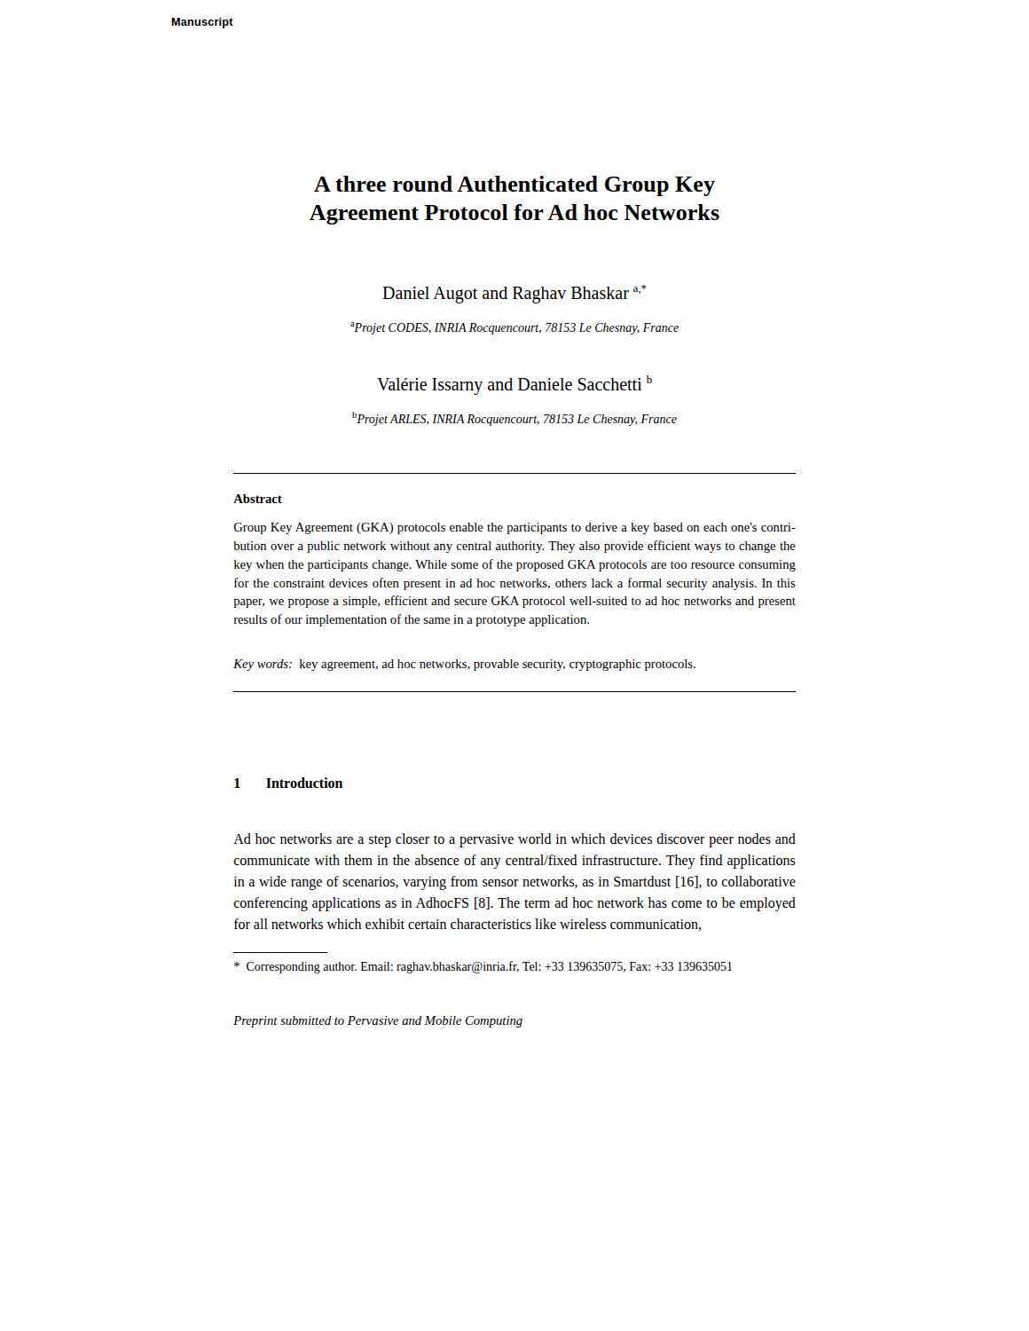Manuscript
A three round Authenticated Group Key
Agreement Protocol for Ad hoc Networks
Daniel Augot and Raghav Bhaskar a,*
aProjet CODES, INRIA Rocquencourt, 78153 Le Chesnay, France
Valérie Issarny and Daniele Sacchetti b
bProjet ARLES, INRIA Rocquencourt, 78153 Le Chesnay, France
Abstract
Group Key Agreement (GKA) protocols enable the participants to derive a key based on each one's contribution over a public network without any central authority. They also provide efficient ways to change the key when the participants change. While some of the proposed GKA protocols are too resource consuming for the constraint devices often present in ad hoc networks, others lack a formal security analysis. In this paper, we propose a simple, efficient and secure GKA protocol well-suited to ad hoc networks and present results of our implementation of the same in a prototype application.
Key words: key agreement, ad hoc networks, provable security, cryptographic protocols.
1 Introduction
Ad hoc networks are a step closer to a pervasive world in which devices discover peer nodes and communicate with them in the absence of any central/fixed infrastructure. They find applications in a wide range of scenarios, varying from sensor networks, as in Smartdust [16], to collaborative conferencing applications as in AdhocFS [8]. The term ad hoc network has come to be employed for all networks which exhibit certain characteristics like wireless communication,
* Corresponding author. Email: raghav.bhaskar@inria.fr, Tel: +33 139635075, Fax: +33 139635051
Preprint submitted to Pervasive and Mobile Computing